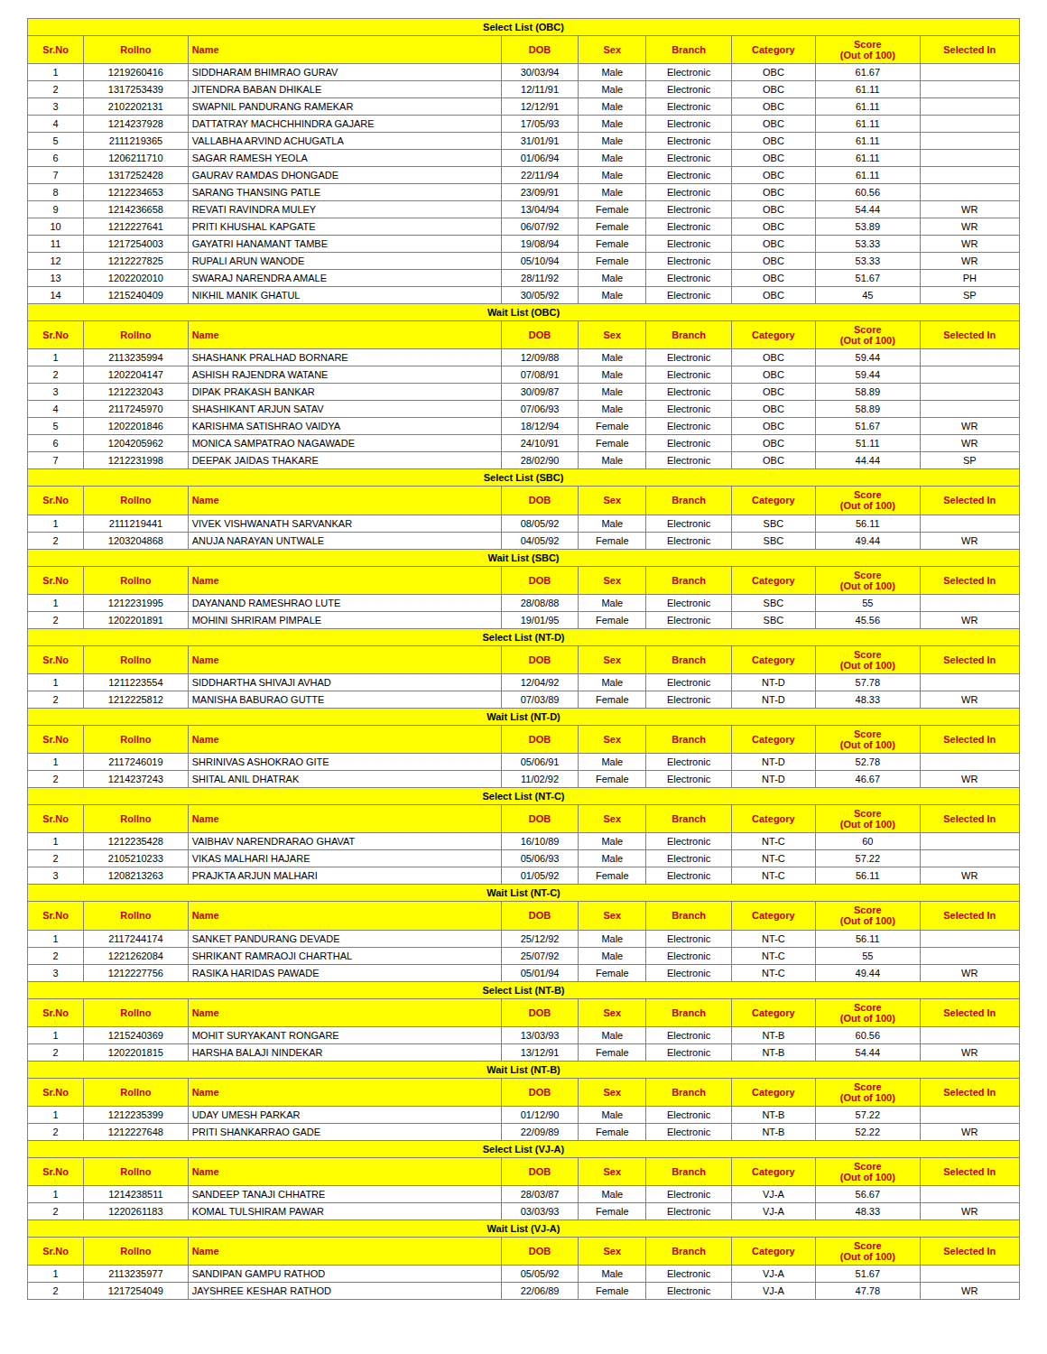| Select List (OBC) |
| Sr.No | Rollno | Name | DOB | Sex | Branch | Category | Score (Out of 100) | Selected In |
| 1 | 1219260416 | SIDDHARAM BHIMRAO GURAV | 30/03/94 | Male | Electronic | OBC | 61.67 | |
| 2 | 1317253439 | JITENDRA BABAN DHIKALE | 12/11/91 | Male | Electronic | OBC | 61.11 | |
| 3 | 2102202131 | SWAPNIL PANDURANG RAMEKAR | 12/12/91 | Male | Electronic | OBC | 61.11 | |
| 4 | 1214237928 | DATTATRAY MACHCHHINDRA GAJARE | 17/05/93 | Male | Electronic | OBC | 61.11 | |
| 5 | 2111219365 | VALLABHA ARVIND ACHUGATLA | 31/01/91 | Male | Electronic | OBC | 61.11 | |
| 6 | 1206211710 | SAGAR RAMESH YEOLA | 01/06/94 | Male | Electronic | OBC | 61.11 | |
| 7 | 1317252428 | GAURAV RAMDAS DHONGADE | 22/11/94 | Male | Electronic | OBC | 61.11 | |
| 8 | 1212234653 | SARANG THANSING PATLE | 23/09/91 | Male | Electronic | OBC | 60.56 | |
| 9 | 1214236658 | REVATI RAVINDRA MULEY | 13/04/94 | Female | Electronic | OBC | 54.44 | WR |
| 10 | 1212227641 | PRITI KHUSHAL KAPGATE | 06/07/92 | Female | Electronic | OBC | 53.89 | WR |
| 11 | 1217254003 | GAYATRI HANAMANT TAMBE | 19/08/94 | Female | Electronic | OBC | 53.33 | WR |
| 12 | 1212227825 | RUPALI ARUN WANODE | 05/10/94 | Female | Electronic | OBC | 53.33 | WR |
| 13 | 1202202010 | SWARAJ NARENDRA AMALE | 28/11/92 | Male | Electronic | OBC | 51.67 | PH |
| 14 | 1215240409 | NIKHIL MANIK GHATUL | 30/05/92 | Male | Electronic | OBC | 45 | SP |
| Wait List (OBC) |
| Sr.No | Rollno | Name | DOB | Sex | Branch | Category | Score (Out of 100) | Selected In |
| 1 | 2113235994 | SHASHANK PRALHAD BORNARE | 12/09/88 | Male | Electronic | OBC | 59.44 | |
| 2 | 1202204147 | ASHISH RAJENDRA WATANE | 07/08/91 | Male | Electronic | OBC | 59.44 | |
| 3 | 1212232043 | DIPAK PRAKASH BANKAR | 30/09/87 | Male | Electronic | OBC | 58.89 | |
| 4 | 2117245970 | SHASHIKANT ARJUN SATAV | 07/06/93 | Male | Electronic | OBC | 58.89 | |
| 5 | 1202201846 | KARISHMA SATISHRAO VAIDYA | 18/12/94 | Female | Electronic | OBC | 51.67 | WR |
| 6 | 1204205962 | MONICA SAMPATRAO NAGAWADE | 24/10/91 | Female | Electronic | OBC | 51.11 | WR |
| 7 | 1212231998 | DEEPAK JAIDAS THAKARE | 28/02/90 | Male | Electronic | OBC | 44.44 | SP |
| Select List (SBC) |
| Sr.No | Rollno | Name | DOB | Sex | Branch | Category | Score (Out of 100) | Selected In |
| 1 | 2111219441 | VIVEK VISHWANATH SARVANKAR | 08/05/92 | Male | Electronic | SBC | 56.11 | |
| 2 | 1203204868 | ANUJA NARAYAN UNTWALE | 04/05/92 | Female | Electronic | SBC | 49.44 | WR |
| Wait List (SBC) |
| Sr.No | Rollno | Name | DOB | Sex | Branch | Category | Score (Out of 100) | Selected In |
| 1 | 1212231995 | DAYANAND RAMESHRAO LUTE | 28/08/88 | Male | Electronic | SBC | 55 | |
| 2 | 1202201891 | MOHINI SHRIRAM PIMPALE | 19/01/95 | Female | Electronic | SBC | 45.56 | WR |
| Select List (NT-D) |
| Sr.No | Rollno | Name | DOB | Sex | Branch | Category | Score (Out of 100) | Selected In |
| 1 | 1211223554 | SIDDHARTHA SHIVAJI AVHAD | 12/04/92 | Male | Electronic | NT-D | 57.78 | |
| 2 | 1212225812 | MANISHA BABURAO GUTTE | 07/03/89 | Female | Electronic | NT-D | 48.33 | WR |
| Wait List (NT-D) |
| Sr.No | Rollno | Name | DOB | Sex | Branch | Category | Score (Out of 100) | Selected In |
| 1 | 2117246019 | SHRINIVAS ASHOKRAO GITE | 05/06/91 | Male | Electronic | NT-D | 52.78 | |
| 2 | 1214237243 | SHITAL ANIL DHATRAK | 11/02/92 | Female | Electronic | NT-D | 46.67 | WR |
| Select List (NT-C) |
| Sr.No | Rollno | Name | DOB | Sex | Branch | Category | Score (Out of 100) | Selected In |
| 1 | 1212235428 | VAIBHAV NARENDRARAO GHAVAT | 16/10/89 | Male | Electronic | NT-C | 60 | |
| 2 | 2105210233 | VIKAS MALHARI HAJARE | 05/06/93 | Male | Electronic | NT-C | 57.22 | |
| 3 | 1208213263 | PRAJKTA ARJUN MALHARI | 01/05/92 | Female | Electronic | NT-C | 56.11 | WR |
| Wait List (NT-C) |
| Sr.No | Rollno | Name | DOB | Sex | Branch | Category | Score (Out of 100) | Selected In |
| 1 | 2117244174 | SANKET PANDURANG DEVADE | 25/12/92 | Male | Electronic | NT-C | 56.11 | |
| 2 | 1221262084 | SHRIKANT RAMRAOJI CHARTHAL | 25/07/92 | Male | Electronic | NT-C | 55 | |
| 3 | 1212227756 | RASIKA HARIDAS PAWADE | 05/01/94 | Female | Electronic | NT-C | 49.44 | WR |
| Select List (NT-B) |
| Sr.No | Rollno | Name | DOB | Sex | Branch | Category | Score (Out of 100) | Selected In |
| 1 | 1215240369 | MOHIT SURYAKANT RONGARE | 13/03/93 | Male | Electronic | NT-B | 60.56 | |
| 2 | 1202201815 | HARSHA BALAJI NINDEKAR | 13/12/91 | Female | Electronic | NT-B | 54.44 | WR |
| Wait List (NT-B) |
| Sr.No | Rollno | Name | DOB | Sex | Branch | Category | Score (Out of 100) | Selected In |
| 1 | 1212235399 | UDAY UMESH PARKAR | 01/12/90 | Male | Electronic | NT-B | 57.22 | |
| 2 | 1212227648 | PRITI SHANKARRAO GADE | 22/09/89 | Female | Electronic | NT-B | 52.22 | WR |
| Select List (VJ-A) |
| Sr.No | Rollno | Name | DOB | Sex | Branch | Category | Score (Out of 100) | Selected In |
| 1 | 1214238511 | SANDEEP TANAJI CHHATRE | 28/03/87 | Male | Electronic | VJ-A | 56.67 | |
| 2 | 1220261183 | KOMAL TULSHIRAM PAWAR | 03/03/93 | Female | Electronic | VJ-A | 48.33 | WR |
| Wait List (VJ-A) |
| Sr.No | Rollno | Name | DOB | Sex | Branch | Category | Score (Out of 100) | Selected In |
| 1 | 2113235977 | SANDIPAN GAMPU RATHOD | 05/05/92 | Male | Electronic | VJ-A | 51.67 | |
| 2 | 1217254049 | JAYSHREE KESHAR RATHOD | 22/06/89 | Female | Electronic | VJ-A | 47.78 | WR |